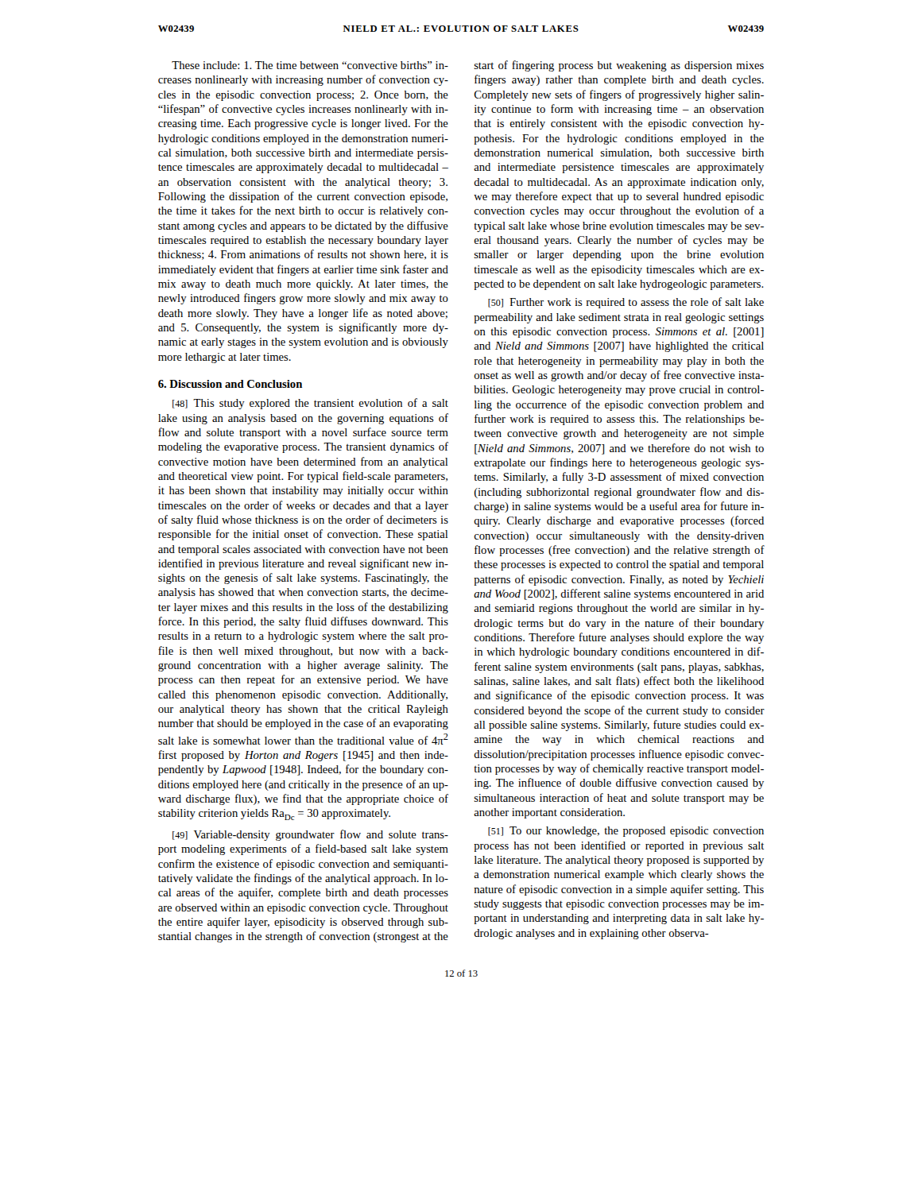W02439 Nield et al.: Evolution of Salt Lakes W02439
These include: 1. The time between “convective births” increases nonlinearly with increasing number of convection cycles in the episodic convection process; 2. Once born, the “lifespan” of convective cycles increases nonlinearly with increasing time. Each progressive cycle is longer lived. For the hydrologic conditions employed in the demonstration numerical simulation, both successive birth and intermediate persistence timescales are approximately decadal to multidecadal – an observation consistent with the analytical theory; 3. Following the dissipation of the current convection episode, the time it takes for the next birth to occur is relatively constant among cycles and appears to be dictated by the diffusive timescales required to establish the necessary boundary layer thickness; 4. From animations of results not shown here, it is immediately evident that fingers at earlier time sink faster and mix away to death much more quickly. At later times, the newly introduced fingers grow more slowly and mix away to death more slowly. They have a longer life as noted above; and 5. Consequently, the system is significantly more dynamic at early stages in the system evolution and is obviously more lethargic at later times.
6. Discussion and Conclusion
[48] This study explored the transient evolution of a salt lake using an analysis based on the governing equations of flow and solute transport with a novel surface source term modeling the evaporative process. The transient dynamics of convective motion have been determined from an analytical and theoretical view point. For typical field-scale parameters, it has been shown that instability may initially occur within timescales on the order of weeks or decades and that a layer of salty fluid whose thickness is on the order of decimeters is responsible for the initial onset of convection. These spatial and temporal scales associated with convection have not been identified in previous literature and reveal significant new insights on the genesis of salt lake systems. Fascinatingly, the analysis has showed that when convection starts, the decimeter layer mixes and this results in the loss of the destabilizing force. In this period, the salty fluid diffuses downward. This results in a return to a hydrologic system where the salt profile is then well mixed throughout, but now with a background concentration with a higher average salinity. The process can then repeat for an extensive period. We have called this phenomenon episodic convection. Additionally, our analytical theory has shown that the critical Rayleigh number that should be employed in the case of an evaporating salt lake is somewhat lower than the traditional value of 4π2 first proposed by Horton and Rogers [1945] and then independently by Lapwood [1948]. Indeed, for the boundary conditions employed here (and critically in the presence of an upward discharge flux), we find that the appropriate choice of stability criterion yields RaDc = 30 approximately.
[49] Variable-density groundwater flow and solute transport modeling experiments of a field-based salt lake system confirm the existence of episodic convection and semiquantitatively validate the findings of the analytical approach. In local areas of the aquifer, complete birth and death processes are observed within an episodic convection cycle. Throughout the entire aquifer layer, episodicity is observed through substantial changes in the strength of convection (strongest at the start of fingering process but weakening as dispersion mixes fingers away) rather than complete birth and death cycles. Completely new sets of fingers of progressively higher salinity continue to form with increasing time – an observation that is entirely consistent with the episodic convection hypothesis. For the hydrologic conditions employed in the demonstration numerical simulation, both successive birth and intermediate persistence timescales are approximately decadal to multidecadal. As an approximate indication only, we may therefore expect that up to several hundred episodic convection cycles may occur throughout the evolution of a typical salt lake whose brine evolution timescales may be several thousand years. Clearly the number of cycles may be smaller or larger depending upon the brine evolution timescale as well as the episodicity timescales which are expected to be dependent on salt lake hydrogeologic parameters.
[50] Further work is required to assess the role of salt lake permeability and lake sediment strata in real geologic settings on this episodic convection process. Simmons et al. [2001] and Nield and Simmons [2007] have highlighted the critical role that heterogeneity in permeability may play in both the onset as well as growth and/or decay of free convective instabilities. Geologic heterogeneity may prove crucial in controlling the occurrence of the episodic convection problem and further work is required to assess this. The relationships between convective growth and heterogeneity are not simple [Nield and Simmons, 2007] and we therefore do not wish to extrapolate our findings here to heterogeneous geologic systems. Similarly, a fully 3-D assessment of mixed convection (including subhorizontal regional groundwater flow and discharge) in saline systems would be a useful area for future inquiry. Clearly discharge and evaporative processes (forced convection) occur simultaneously with the density-driven flow processes (free convection) and the relative strength of these processes is expected to control the spatial and temporal patterns of episodic convection. Finally, as noted by Yechieli and Wood [2002], different saline systems encountered in arid and semiarid regions throughout the world are similar in hydrologic terms but do vary in the nature of their boundary conditions. Therefore future analyses should explore the way in which hydrologic boundary conditions encountered in different saline system environments (salt pans, playas, sabkhas, salinas, saline lakes, and salt flats) effect both the likelihood and significance of the episodic convection process. It was considered beyond the scope of the current study to consider all possible saline systems. Similarly, future studies could examine the way in which chemical reactions and dissolution/precipitation processes influence episodic convection processes by way of chemically reactive transport modeling. The influence of double diffusive convection caused by simultaneous interaction of heat and solute transport may be another important consideration.
[51] To our knowledge, the proposed episodic convection process has not been identified or reported in previous salt lake literature. The analytical theory proposed is supported by a demonstration numerical example which clearly shows the nature of episodic convection in a simple aquifer setting. This study suggests that episodic convection processes may be important in understanding and interpreting data in salt lake hydrologic analyses and in explaining other observa-
12 of 13